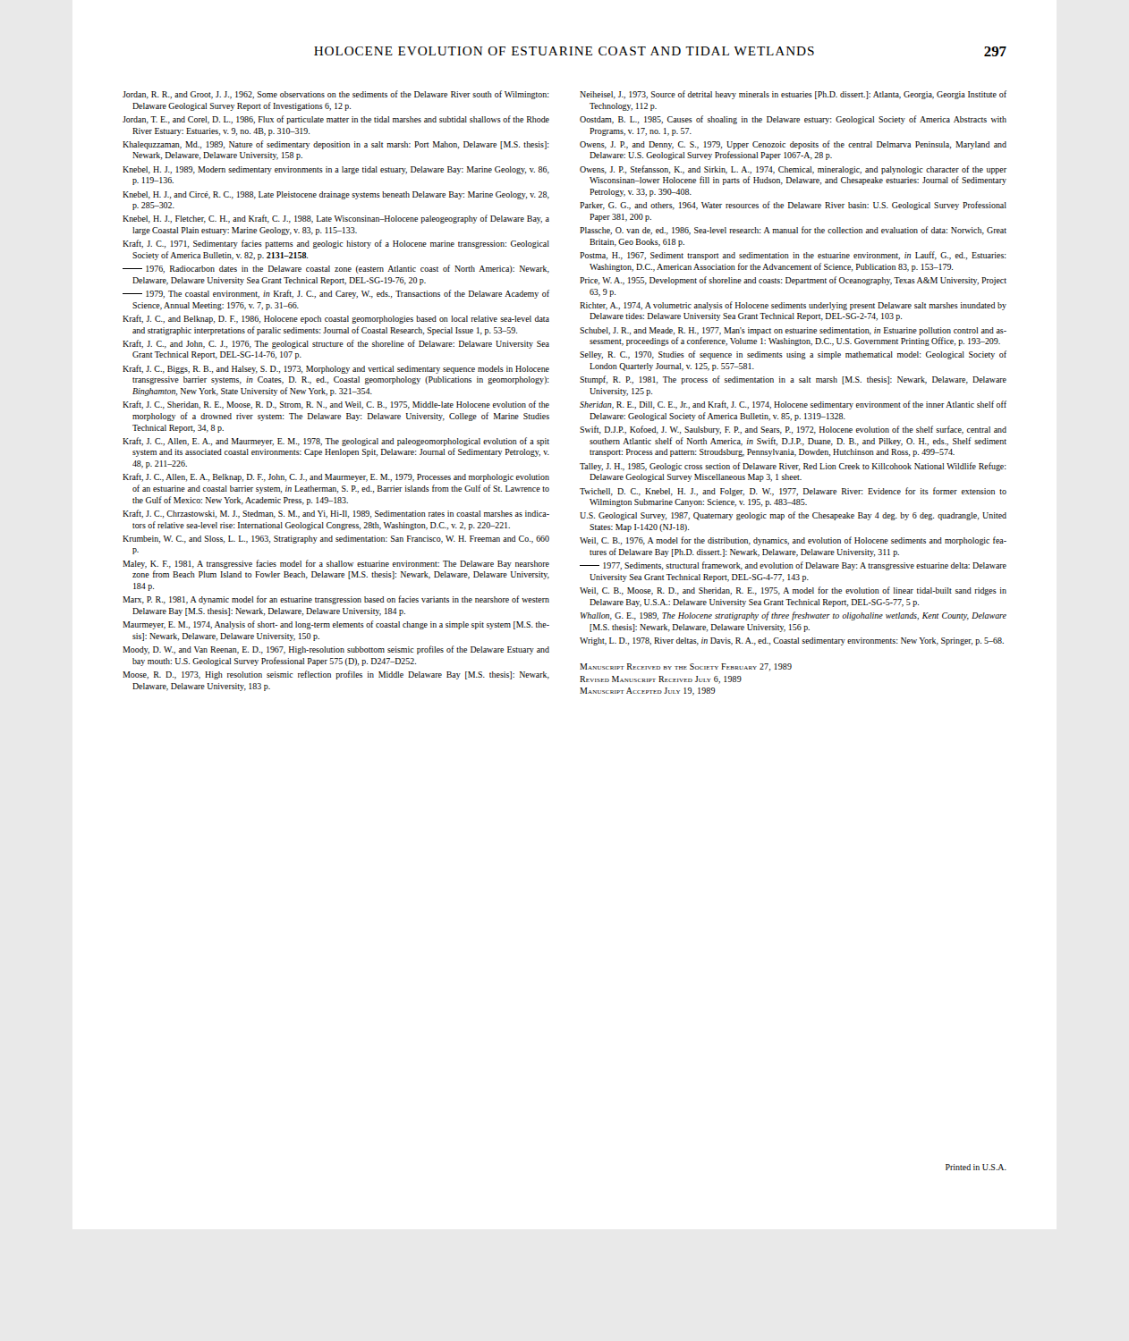Holocene evolution of estuarine coast and tidal wetlands 297
Jordan, R. R., and Groot, J. J., 1962, Some observations on the sediments of the Delaware River south of Wilmington: Delaware Geological Survey Report of Investigations 6, 12 p.
Jordan, T. E., and Corel, D. L., 1986, Flux of particulate matter in the tidal marshes and subtidal shallows of the Rhode River Estuary: Estuaries, v. 9, no. 4B, p. 310–319.
Khalequzzaman, Md., 1989, Nature of sedimentary deposition in a salt marsh: Port Mahon, Delaware [M.S. thesis]: Newark, Delaware, Delaware University, 158 p.
Knebel, H. J., 1989, Modern sedimentary environments in a large tidal estuary, Delaware Bay: Marine Geology, v. 86, p. 119–136.
Knebel, H. J., and Circé, R. C., 1988, Late Pleistocene drainage systems beneath Delaware Bay: Marine Geology, v. 28, p. 285–302.
Knebel, H. J., Fletcher, C. H., and Kraft, C. J., 1988, Late Wisconsinan–Holocene paleogeography of Delaware Bay, a large Coastal Plain estuary: Marine Geology, v. 83, p. 115–133.
Kraft, J. C., 1971, Sedimentary facies patterns and geologic history of a Holocene marine transgression: Geological Society of America Bulletin, v. 82, p. 2131–2158.
1976, Radiocarbon dates in the Delaware coastal zone (eastern Atlantic coast of North America): Newark, Delaware, Delaware University Sea Grant Technical Report, DEL-SG-19-76, 20 p.
1979, The coastal environment, in Kraft, J. C., and Carey, W., eds., Transactions of the Delaware Academy of Science, Annual Meeting: 1976, v. 7, p. 31–66.
Kraft, J. C., and Belknap, D. F., 1986, Holocene epoch coastal geomorphologies based on local relative sea-level data and stratigraphic interpretations of paralic sediments: Journal of Coastal Research, Special Issue 1, p. 53–59.
Kraft, J. C., and John, C. J., 1976, The geological structure of the shoreline of Delaware: Delaware University Sea Grant Technical Report, DEL-SG-14-76, 107 p.
Kraft, J. C., Biggs, R. B., and Halsey, S. D., 1973, Morphology and vertical sedimentary sequence models in Holocene transgressive barrier systems, in Coates, D. R., ed., Coastal geomorphology (Publications in geomorphology): Binghamton, New York, State University of New York, p. 321–354.
Kraft, J. C., Sheridan, R. E., Moose, R. D., Strom, R. N., and Weil, C. B., 1975, Middle-late Holocene evolution of the morphology of a drowned river system: The Delaware Bay: Delaware University, College of Marine Studies Technical Report, 34, 8 p.
Kraft, J. C., Allen, E. A., and Maurmeyer, E. M., 1978, The geological and paleogeomorphological evolution of a spit system and its associated coastal environments: Cape Henlopen Spit, Delaware: Journal of Sedimentary Petrology, v. 48, p. 211–226.
Kraft, J. C., Allen, E. A., Belknap, D. F., John, C. J., and Maurmeyer, E. M., 1979, Processes and morphologic evolution of an estuarine and coastal barrier system, in Leatherman, S. P., ed., Barrier islands from the Gulf of St. Lawrence to the Gulf of Mexico: New York, Academic Press, p. 149–183.
Kraft, J. C., Chrzastowski, M. J., Stedman, S. M., and Yi, Hi-Il, 1989, Sedimentation rates in coastal marshes as indicators of relative sea-level rise: International Geological Congress, 28th, Washington, D.C., v. 2, p. 220–221.
Krumbein, W. C., and Sloss, L. L., 1963, Stratigraphy and sedimentation: San Francisco, W. H. Freeman and Co., 660 p.
Maley, K. F., 1981, A transgressive facies model for a shallow estuarine environment: The Delaware Bay nearshore zone from Beach Plum Island to Fowler Beach, Delaware [M.S. thesis]: Newark, Delaware, Delaware University, 184 p.
Marx, P. R., 1981, A dynamic model for an estuarine transgression based on facies variants in the nearshore of western Delaware Bay [M.S. thesis]: Newark, Delaware, Delaware University, 184 p.
Maurmeyer, E. M., 1974, Analysis of short- and long-term elements of coastal change in a simple spit system [M.S. thesis]: Newark, Delaware, Delaware University, 150 p.
Moody, D. W., and Van Reenan, E. D., 1967, High-resolution subbottom seismic profiles of the Delaware Estuary and bay mouth: U.S. Geological Survey Professional Paper 575 (D), p. D247–D252.
Moose, R. D., 1973, High resolution seismic reflection profiles in Middle Delaware Bay [M.S. thesis]: Newark, Delaware, Delaware University, 183 p.
Neiheisel, J., 1973, Source of detrital heavy minerals in estuaries [Ph.D. dissert.]: Atlanta, Georgia, Georgia Institute of Technology, 112 p.
Oostdam, B. L., 1985, Causes of shoaling in the Delaware estuary: Geological Society of America Abstracts with Programs, v. 17, no. 1, p. 57.
Owens, J. P., and Denny, C. S., 1979, Upper Cenozoic deposits of the central Delmarva Peninsula, Maryland and Delaware: U.S. Geological Survey Professional Paper 1067-A, 28 p.
Owens, J. P., Stefansson, K., and Sirkin, L. A., 1974, Chemical, mineralogic, and palynologic character of the upper Wisconsinan–lower Holocene fill in parts of Hudson, Delaware, and Chesapeake estuaries: Journal of Sedimentary Petrology, v. 33, p. 390–408.
Parker, G. G., and others, 1964, Water resources of the Delaware River basin: U.S. Geological Survey Professional Paper 381, 200 p.
Plassche, O. van de, ed., 1986, Sea-level research: A manual for the collection and evaluation of data: Norwich, Great Britain, Geo Books, 618 p.
Postma, H., 1967, Sediment transport and sedimentation in the estuarine environment, in Lauff, G., ed., Estuaries: Washington, D.C., American Association for the Advancement of Science, Publication 83, p. 153–179.
Price, W. A., 1955, Development of shoreline and coasts: Department of Oceanography, Texas A&M University, Project 63, 9 p.
Richter, A., 1974, A volumetric analysis of Holocene sediments underlying present Delaware salt marshes inundated by Delaware tides: Delaware University Sea Grant Technical Report, DEL-SG-2-74, 103 p.
Schubel, J. R., and Meade, R. H., 1977, Man's impact on estuarine sedimentation, in Estuarine pollution control and assessment, proceedings of a conference, Volume 1: Washington, D.C., U.S. Government Printing Office, p. 193–209.
Selley, R. C., 1970, Studies of sequence in sediments using a simple mathematical model: Geological Society of London Quarterly Journal, v. 125, p. 557–581.
Stumpf, R. P., 1981, The process of sedimentation in a salt marsh [M.S. thesis]: Newark, Delaware, Delaware University, 125 p.
Sheridan, R. E., Dill, C. E., Jr., and Kraft, J. C., 1974, Holocene sedimentary environment of the inner Atlantic shelf off Delaware: Geological Society of America Bulletin, v. 85, p. 1319–1328.
Swift, D.J.P., Kofoed, J. W., Saulsbury, F. P., and Sears, P., 1972, Holocene evolution of the shelf surface, central and southern Atlantic shelf of North America, in Swift, D.J.P., Duane, D. B., and Pilkey, O. H., eds., Shelf sediment transport: Process and pattern: Stroudsburg, Pennsylvania, Dowden, Hutchinson and Ross, p. 499–574.
Talley, J. H., 1985, Geologic cross section of Delaware River, Red Lion Creek to Killcohook National Wildlife Refuge: Delaware Geological Survey Miscellaneous Map 3, 1 sheet.
Twichell, D. C., Knebel, H. J., and Folger, D. W., 1977, Delaware River: Evidence for its former extension to Wilmington Submarine Canyon: Science, v. 195, p. 483–485.
U.S. Geological Survey, 1987, Quaternary geologic map of the Chesapeake Bay 4 deg. by 6 deg. quadrangle, United States: Map I-1420 (NJ-18).
Weil, C. B., 1976, A model for the distribution, dynamics, and evolution of Holocene sediments and morphologic features of Delaware Bay [Ph.D. dissert.]: Newark, Delaware, Delaware University, 311 p.
1977, Sediments, structural framework, and evolution of Delaware Bay: A transgressive estuarine delta: Delaware University Sea Grant Technical Report, DEL-SG-4-77, 143 p.
Weil, C. B., Moose, R. D., and Sheridan, R. E., 1975, A model for the evolution of linear tidal-built sand ridges in Delaware Bay, U.S.A.: Delaware University Sea Grant Technical Report, DEL-SG-5-77, 5 p.
Whallon, G. E., 1989, The Holocene stratigraphy of three freshwater to oligohaline wetlands, Kent County, Delaware [M.S. thesis]: Newark, Delaware, Delaware University, 156 p.
Wright, L. D., 1978, River deltas, in Davis, R. A., ed., Coastal sedimentary environments: New York, Springer, p. 5–68.
Manuscript Received by the Society February 27, 1989
Revised Manuscript Received July 6, 1989
Manuscript Accepted July 19, 1989
Printed in U.S.A.